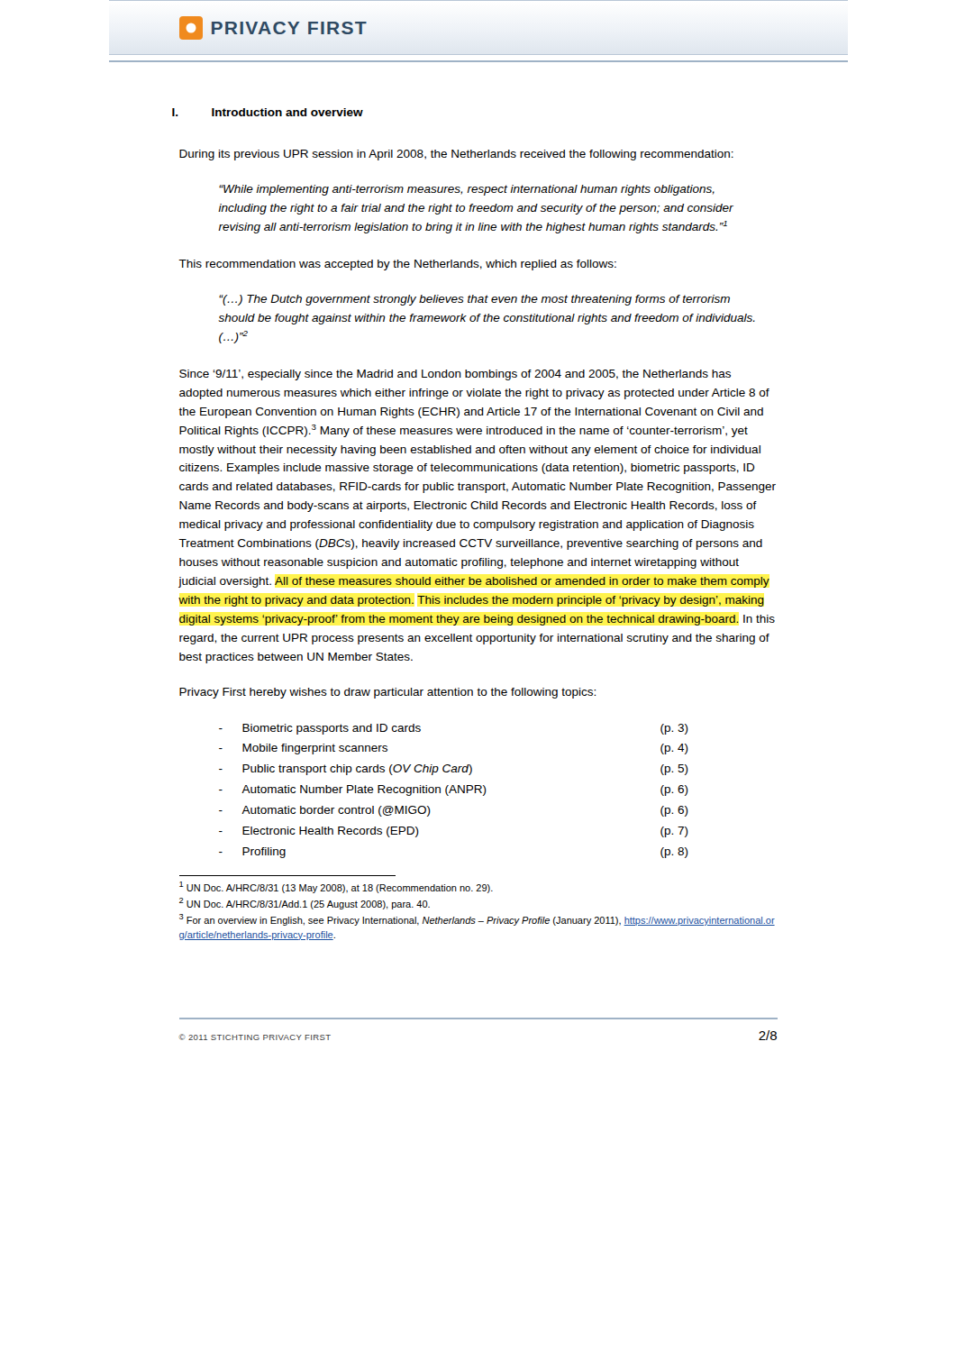PRIVACY FIRST
I. Introduction and overview
During its previous UPR session in April 2008, the Netherlands received the following recommendation:
“While implementing anti-terrorism measures, respect international human rights obligations, including the right to a fair trial and the right to freedom and security of the person; and consider revising all anti-terrorism legislation to bring it in line with the highest human rights standards.”1
This recommendation was accepted by the Netherlands, which replied as follows:
“(…) The Dutch government strongly believes that even the most threatening forms of terrorism should be fought against within the framework of the constitutional rights and freedom of individuals.(…)”2
Since ‘9/11’, especially since the Madrid and London bombings of 2004 and 2005, the Netherlands has adopted numerous measures which either infringe or violate the right to privacy as protected under Article 8 of the European Convention on Human Rights (ECHR) and Article 17 of the International Covenant on Civil and Political Rights (ICCPR).3 Many of these measures were introduced in the name of ‘counter-terrorism’, yet mostly without their necessity having been established and often without any element of choice for individual citizens. Examples include massive storage of telecommunications (data retention), biometric passports, ID cards and related databases, RFID-cards for public transport, Automatic Number Plate Recognition, Passenger Name Records and body-scans at airports, Electronic Child Records and Electronic Health Records, loss of medical privacy and professional confidentiality due to compulsory registration and application of Diagnosis Treatment Combinations (DBCs), heavily increased CCTV surveillance, preventive searching of persons and houses without reasonable suspicion and automatic profiling, telephone and internet wiretapping without judicial oversight. All of these measures should either be abolished or amended in order to make them comply with the right to privacy and data protection. This includes the modern principle of ‘privacy by design’, making digital systems ‘privacy-proof’ from the moment they are being designed on the technical drawing-board. In this regard, the current UPR process presents an excellent opportunity for international scrutiny and the sharing of best practices between UN Member States.
Privacy First hereby wishes to draw particular attention to the following topics:
| - | Biometric passports and ID cards | (p. 3) |
| - | Mobile fingerprint scanners | (p. 4) |
| - | Public transport chip cards ( OV Chip Card ) | (p. 5) |
| - | Automatic Number Plate Recognition (ANPR) | (p. 6) |
| - | Automatic border control (@MIGO) | (p. 6) |
| - | Electronic Health Records (EPD) | (p. 7) |
| - | Profiling | (p. 8) |
1 UN Doc. A/HRC/8/31 (13 May 2008), at 18 (Recommendation no. 29).
2 UN Doc. A/HRC/8/31/Add.1 (25 August 2008), para. 40.
3 For an overview in English, see Privacy International, Netherlands – Privacy Profile (January 2011), https://www.privacyinternational.org/article/netherlands-privacy-profile.
© 2011 STICHTING PRIVACY FIRST
2/8